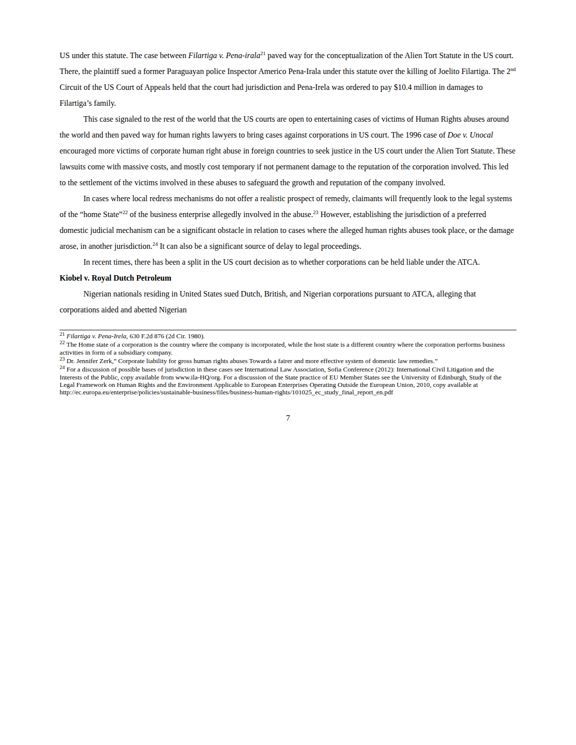US under this statute. The case between Filartiga v. Pena-irala21 paved way for the conceptualization of the Alien Tort Statute in the US court. There, the plaintiff sued a former Paraguayan police Inspector Americo Pena-Irala under this statute over the killing of Joelito Filartiga. The 2nd Circuit of the US Court of Appeals held that the court had jurisdiction and Pena-Irela was ordered to pay $10.4 million in damages to Filartiga’s family.
This case signaled to the rest of the world that the US courts are open to entertaining cases of victims of Human Rights abuses around the world and then paved way for human rights lawyers to bring cases against corporations in US court. The 1996 case of Doe v. Unocal encouraged more victims of corporate human right abuse in foreign countries to seek justice in the US court under the Alien Tort Statute. These lawsuits come with massive costs, and mostly cost temporary if not permanent damage to the reputation of the corporation involved. This led to the settlement of the victims involved in these abuses to safeguard the growth and reputation of the company involved.
In cases where local redress mechanisms do not offer a realistic prospect of remedy, claimants will frequently look to the legal systems of the “home State”22 of the business enterprise allegedly involved in the abuse.23 However, establishing the jurisdiction of a preferred domestic judicial mechanism can be a significant obstacle in relation to cases where the alleged human rights abuses took place, or the damage arose, in another jurisdiction.24 It can also be a significant source of delay to legal proceedings.
In recent times, there has been a split in the US court decision as to whether corporations can be held liable under the ATCA.
Kiobel v. Royal Dutch Petroleum
Nigerian nationals residing in United States sued Dutch, British, and Nigerian corporations pursuant to ATCA, alleging that corporations aided and abetted Nigerian
21 Filartiga v. Pena-Irela, 630 F.2d 876 (2d Cir. 1980).
22 The Home state of a corporation is the country where the company is incorporated, while the host state is a different country where the corporation performs business activities in form of a subsidiary company.
23 Dr. Jennifer Zerk,” Corporate liability for gross human rights abuses Towards a fairer and more effective system of domestic law remedies.”
24 For a discussion of possible bases of jurisdiction in these cases see International Law Association, Sofia Conference (2012): International Civil Litigation and the Interests of the Public, copy available from www.ila-HQ/org. For a discussion of the State practice of EU Member States see the University of Edinburgh, Study of the Legal Framework on Human Rights and the Environment Applicable to European Enterprises Operating Outside the European Union, 2010, copy available at http://ec.europa.eu/enterprise/policies/sustainable-business/files/business-human-rights/101025_ec_study_final_report_en.pdf
7